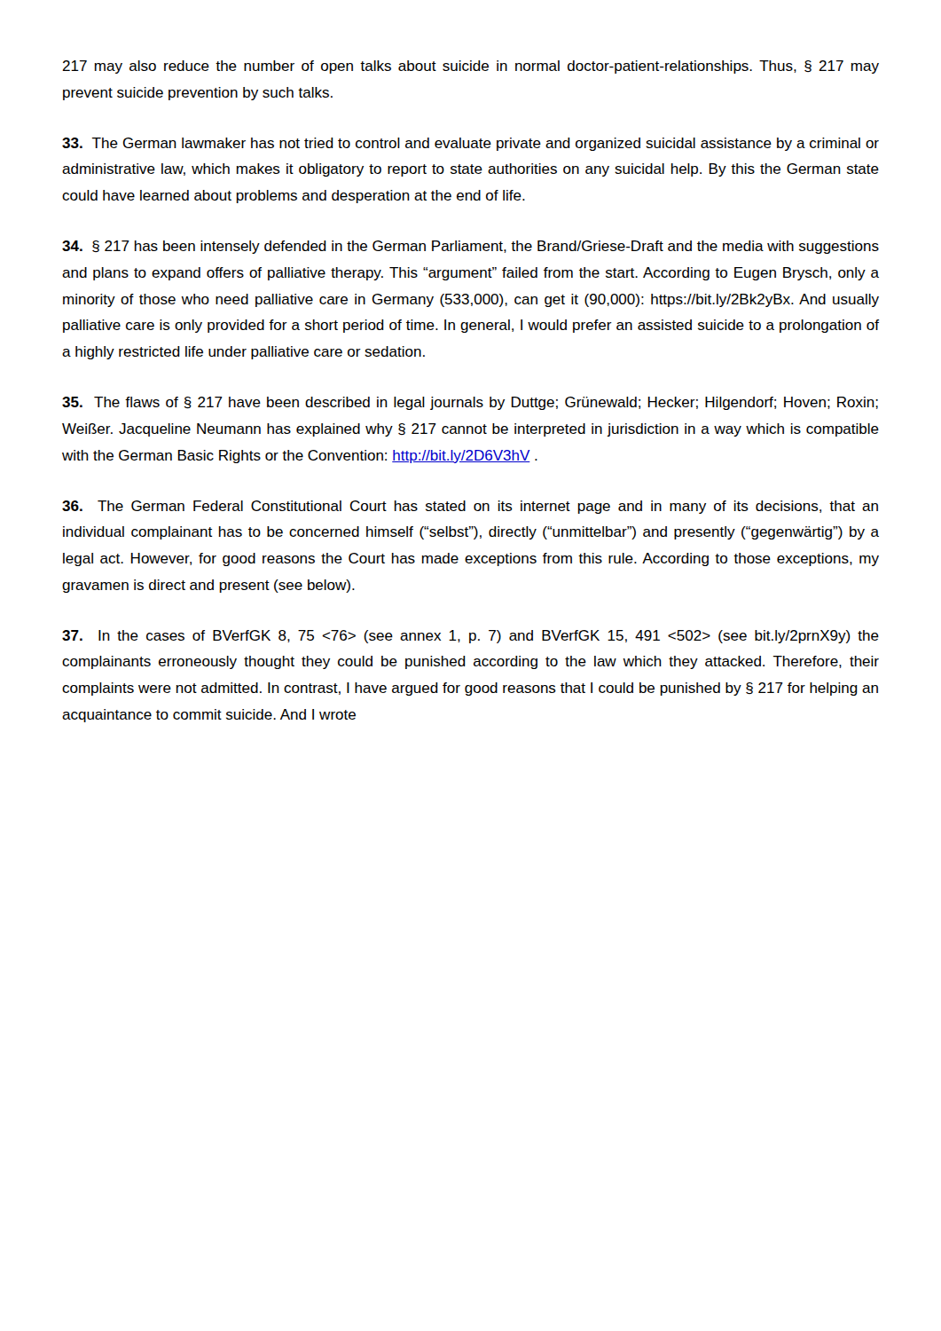217 may also reduce the number of open talks about suicide in normal doctor-patient-relationships. Thus, § 217 may prevent suicide prevention by such talks.
33. The German lawmaker has not tried to control and evaluate private and organized suicidal assistance by a criminal or administrative law, which makes it obligatory to report to state authorities on any suicidal help. By this the German state could have learned about problems and desperation at the end of life.
34. § 217 has been intensely defended in the German Parliament, the Brand/Griese-Draft and the media with suggestions and plans to expand offers of palliative therapy. This “argument” failed from the start. According to Eugen Brysch, only a minority of those who need palliative care in Germany (533,000), can get it (90,000): https://bit.ly/2Bk2yBx. And usually palliative care is only provided for a short period of time. In general, I would prefer an assisted suicide to a prolongation of a highly restricted life under palliative care or sedation.
35. The flaws of § 217 have been described in legal journals by Duttge; Grünewald; Hecker; Hilgendorf; Hoven; Roxin; Weißer. Jacqueline Neumann has explained why § 217 cannot be interpreted in jurisdiction in a way which is compatible with the German Basic Rights or the Convention: http://bit.ly/2D6V3hV .
36. The German Federal Constitutional Court has stated on its internet page and in many of its decisions, that an individual complainant has to be concerned himself (“selbst”), directly (“unmittelbar”) and presently (“gegenwärtig”) by a legal act. However, for good reasons the Court has made exceptions from this rule. According to those exceptions, my gravamen is direct and present (see below).
37. In the cases of BVerfGK 8, 75 <76> (see annex 1, p. 7) and BVerfGK 15, 491 <502> (see bit.ly/2prnX9y) the complainants erroneously thought they could be punished according to the law which they attacked. Therefore, their complaints were not admitted. In contrast, I have argued for good reasons that I could be punished by § 217 for helping an acquaintance to commit suicide. And I wrote